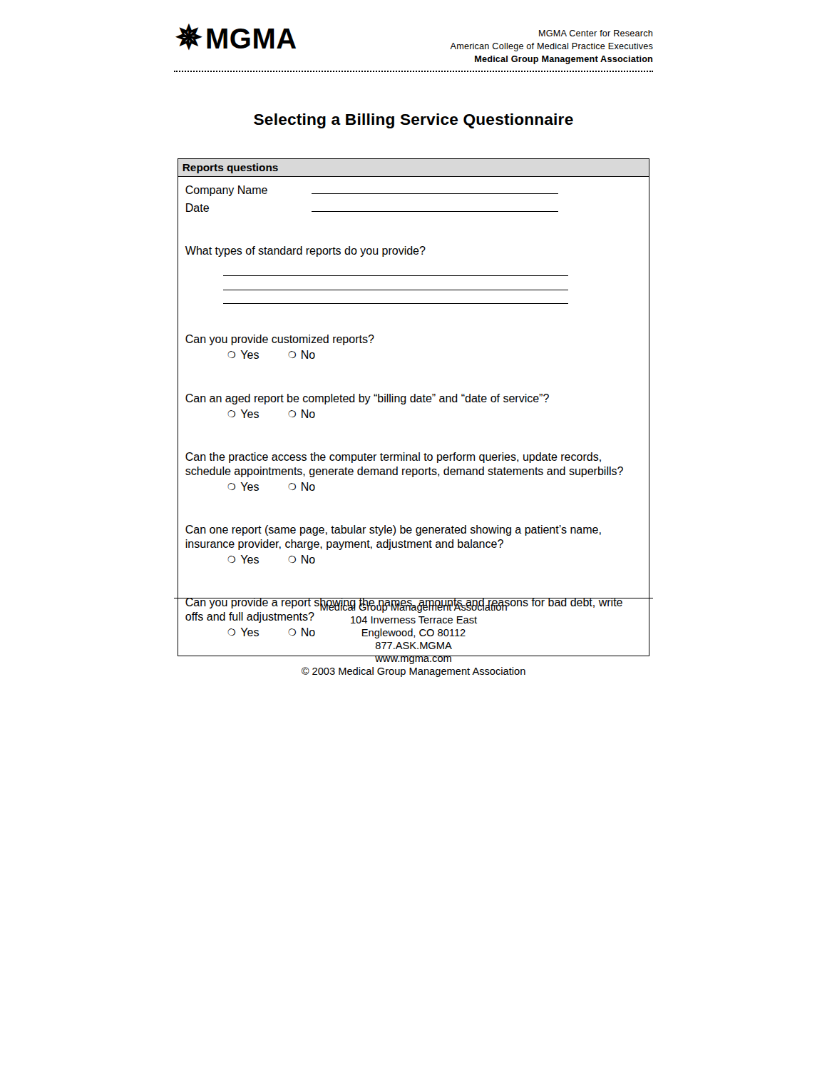✵ MGMA
MGMA Center for Research
American College of Medical Practice Executives
Medical Group Management Association
Selecting a Billing Service Questionnaire
Reports questions
Company Name
Date
What types of standard reports do you provide?
Can you provide customized reports?
❍Yes ❍No
Can an aged report be completed by “billing date” and “date of service”?
❍Yes ❍No
Can the practice access the computer terminal to perform queries, update records, schedule appointments, generate demand reports, demand statements and superbills?
❍Yes ❍No
Can one report (same page, tabular style) be generated showing a patient’s name, insurance provider, charge, payment, adjustment and balance?
❍Yes ❍No
Can you provide a report showing the names, amounts and reasons for bad debt, write offs and full adjustments?
❍Yes ❍No
Medical Group Management Association
104 Inverness Terrace East
Englewood, CO 80112
877.ASK.MGMA
www.mgma.com
© 2003 Medical Group Management Association